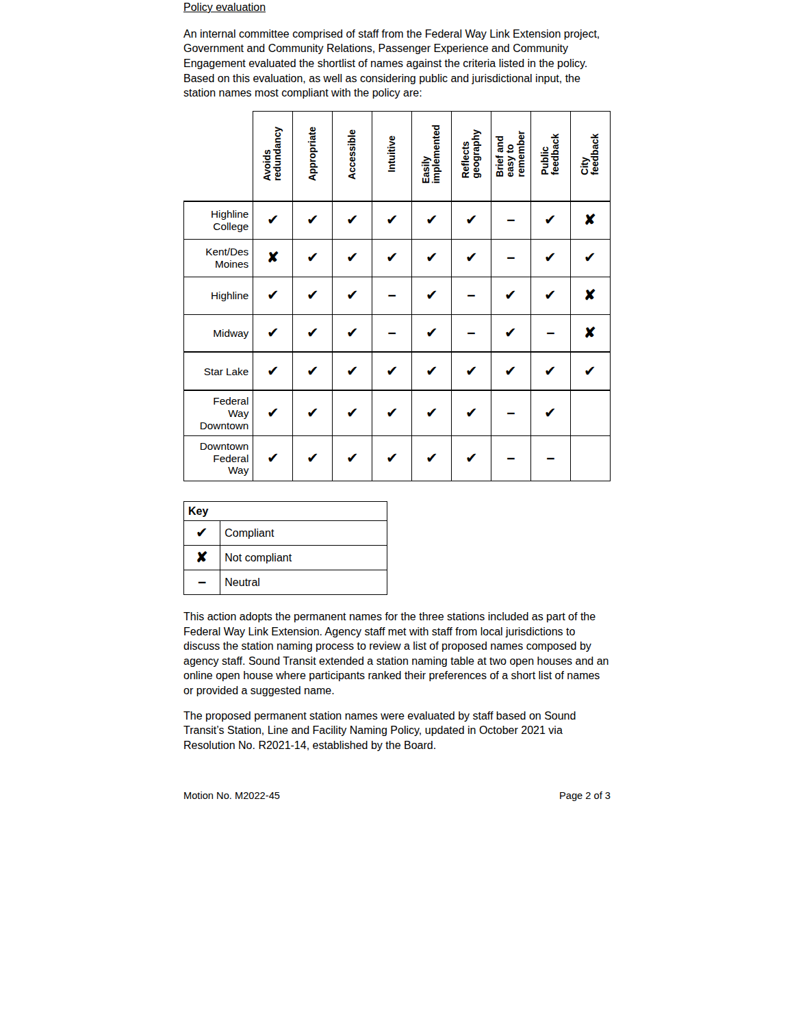Policy evaluation
An internal committee comprised of staff from the Federal Way Link Extension project, Government and Community Relations, Passenger Experience and Community Engagement evaluated the shortlist of names against the criteria listed in the policy. Based on this evaluation, as well as considering public and jurisdictional input, the station names most compliant with the policy are:
| | Avoids redundancy | Appropriate | Accessible | Intuitive | Easily implemented | Reflects geography | Brief and easy to remember | Public feedback | City feedback |
| --- | --- | --- | --- | --- | --- | --- | --- | --- | --- |
| Highline College | | | | | | | | | |
| Kent/Des Moines | | | | | | | | | |
| Highline | | | | | | | | | |
| Midway | | | | | | | | | |
| Star Lake | | | | | | | | | |
| Federal Way Downtown | | | | | | | | | |
| Downtown Federal Way | | | | | | | | | |
| Key |
| --- |
| | Compliant |
| | Not compliant |
| | Neutral |
This action adopts the permanent names for the three stations included as part of the Federal Way Link Extension. Agency staff met with staff from local jurisdictions to discuss the station naming process to review a list of proposed names composed by agency staff. Sound Transit extended a station naming table at two open houses and an online open house where participants ranked their preferences of a short list of names or provided a suggested name.
The proposed permanent station names were evaluated by staff based on Sound Transit’s Station, Line and Facility Naming Policy, updated in October 2021 via Resolution No. R2021-14, established by the Board.
Motion No. M2022-45 Page 2 of 3